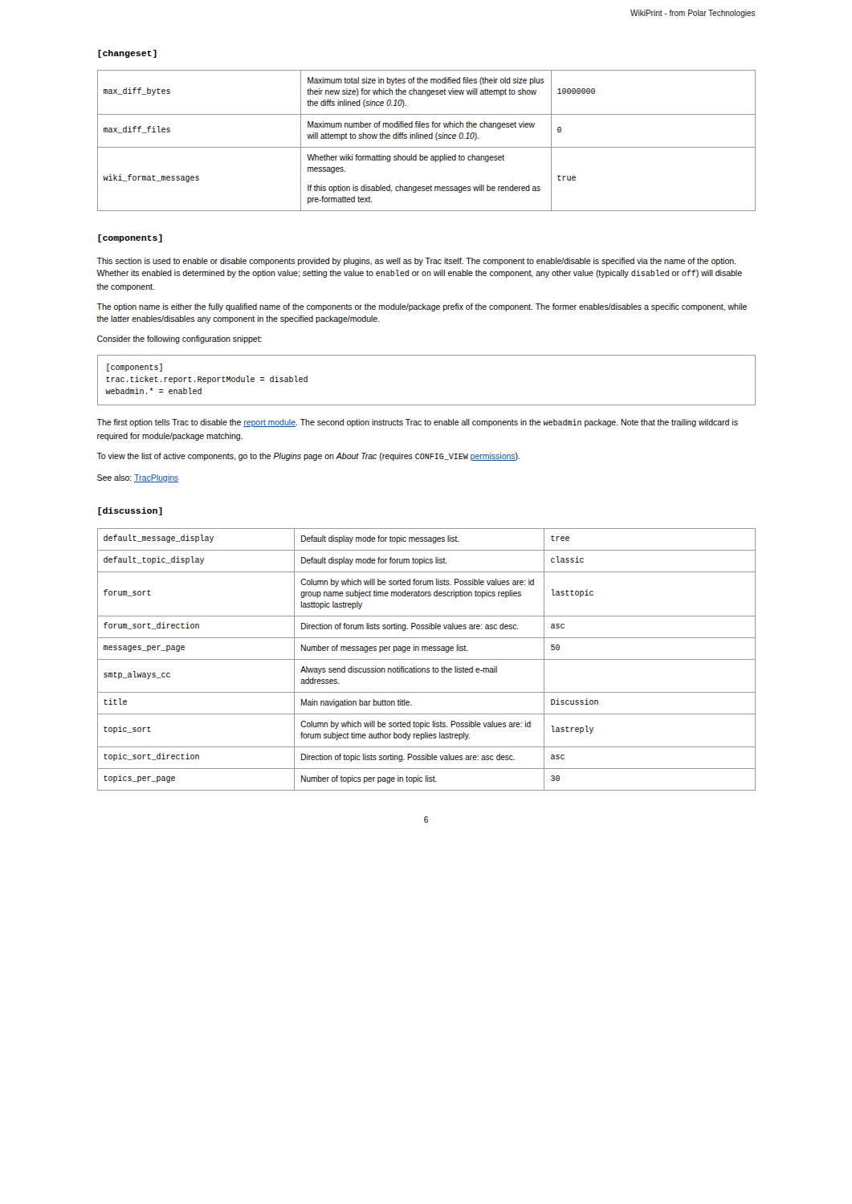WikiPrint - from Polar Technologies
[changeset]
| max_diff_bytes | Maximum total size in bytes of the modified files (their old size plus their new size) for which the changeset view will attempt to show the diffs inlined ( since 0.10 ). | 10000000 |
| max_diff_files | Maximum number of modified files for which the changeset view will attempt to show the diffs inlined ( since 0.10 ). | 0 |
| wiki_format_messages | Whether wiki formatting should be applied to changeset messages. If this option is disabled, changeset messages will be rendered as pre-formatted text. | true |
[components]
This section is used to enable or disable components provided by plugins, as well as by Trac itself. The component to enable/disable is specified via the name of the option. Whether its enabled is determined by the option value; setting the value to enabled or on will enable the component, any other value (typically disabled or off) will disable the component.
The option name is either the fully qualified name of the components or the module/package prefix of the component. The former enables/disables a specific component, while the latter enables/disables any component in the specified package/module.
Consider the following configuration snippet:
[components]
trac.ticket.report.ReportModule = disabled
webadmin.* = enabled
The first option tells Trac to disable the report module. The second option instructs Trac to enable all components in the webadmin package. Note that the trailing wildcard is required for module/package matching.
To view the list of active components, go to the Plugins page on About Trac (requires CONFIG_VIEW permissions).
See also: TracPlugins
[discussion]
| default_message_display | Default display mode for topic messages list. | tree |
| default_topic_display | Default display mode for forum topics list. | classic |
| forum_sort | Column by which will be sorted forum lists. Possible values are: id group name subject time moderators description topics replies lasttopic lastreply | lasttopic |
| forum_sort_direction | Direction of forum lists sorting. Possible values are: asc desc. | asc |
| messages_per_page | Number of messages per page in message list. | 50 |
| smtp_always_cc | Always send discussion notifications to the listed e-mail addresses. | |
| title | Main navigation bar button title. | Discussion |
| topic_sort | Column by which will be sorted topic lists. Possible values are: id forum subject time author body replies lastreply. | lastreply |
| topic_sort_direction | Direction of topic lists sorting. Possible values are: asc desc. | asc |
| topics_per_page | Number of topics per page in topic list. | 30 |
6